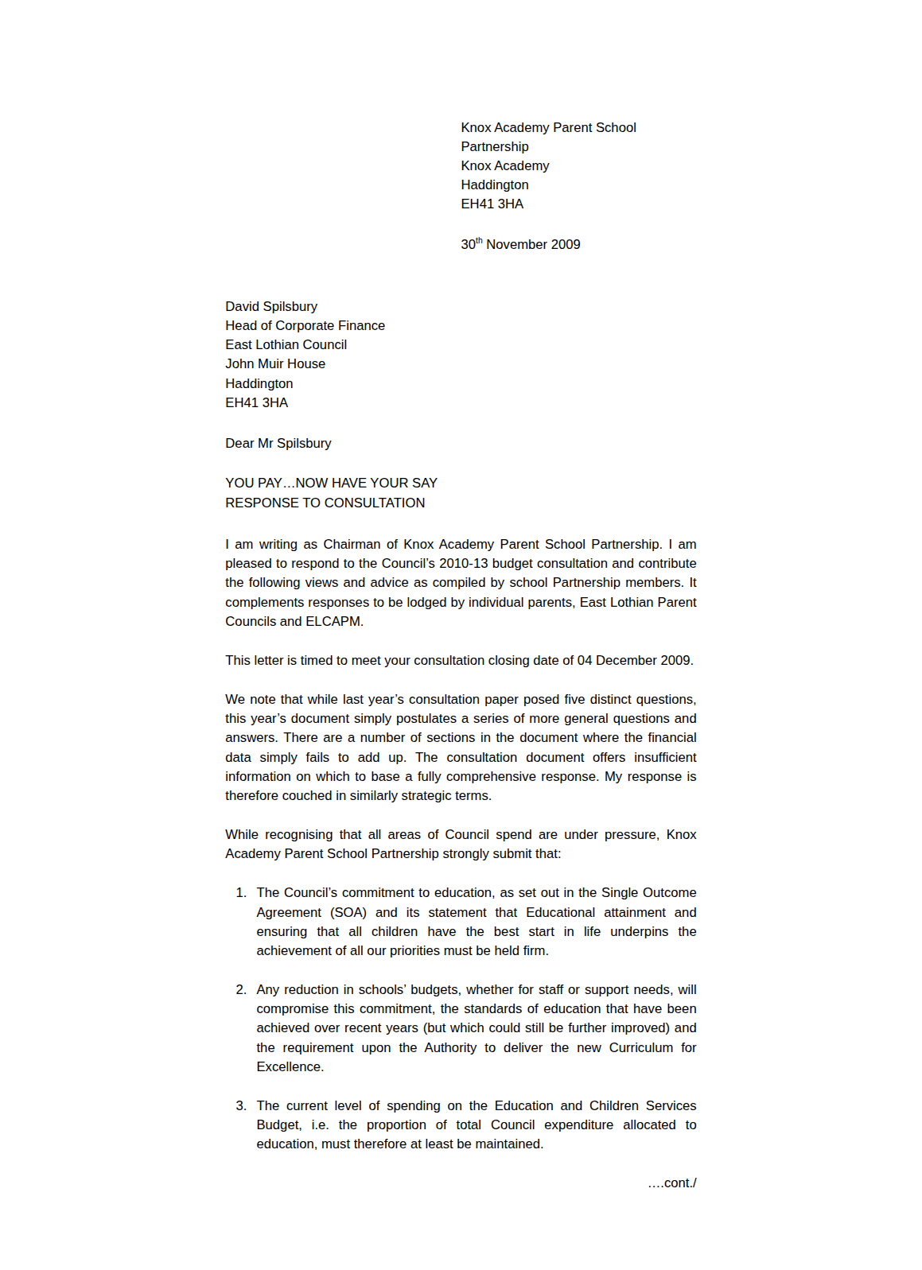Knox Academy Parent School Partnership
Knox Academy
Haddington
EH41 3HA
30th November 2009
David Spilsbury
Head of Corporate Finance
East Lothian Council
John Muir House
Haddington
EH41 3HA
Dear Mr Spilsbury
YOU PAY…NOW HAVE YOUR SAY
RESPONSE TO CONSULTATION
I am writing as Chairman of Knox Academy Parent School Partnership. I am pleased to respond to the Council’s 2010-13 budget consultation and contribute the following views and advice as compiled by school Partnership members. It complements responses to be lodged by individual parents, East Lothian Parent Councils and ELCAPM.
This letter is timed to meet your consultation closing date of 04 December 2009.
We note that while last year’s consultation paper posed five distinct questions, this year’s document simply postulates a series of more general questions and answers. There are a number of sections in the document where the financial data simply fails to add up. The consultation document offers insufficient information on which to base a fully comprehensive response. My response is therefore couched in similarly strategic terms.
While recognising that all areas of Council spend are under pressure, Knox Academy Parent School Partnership strongly submit that:
The Council’s commitment to education, as set out in the Single Outcome Agreement (SOA) and its statement that Educational attainment and ensuring that all children have the best start in life underpins the achievement of all our priorities must be held firm.
Any reduction in schools’ budgets, whether for staff or support needs, will compromise this commitment, the standards of education that have been achieved over recent years (but which could still be further improved) and the requirement upon the Authority to deliver the new Curriculum for Excellence.
The current level of spending on the Education and Children Services Budget, i.e. the proportion of total Council expenditure allocated to education, must therefore at least be maintained.
….cont./